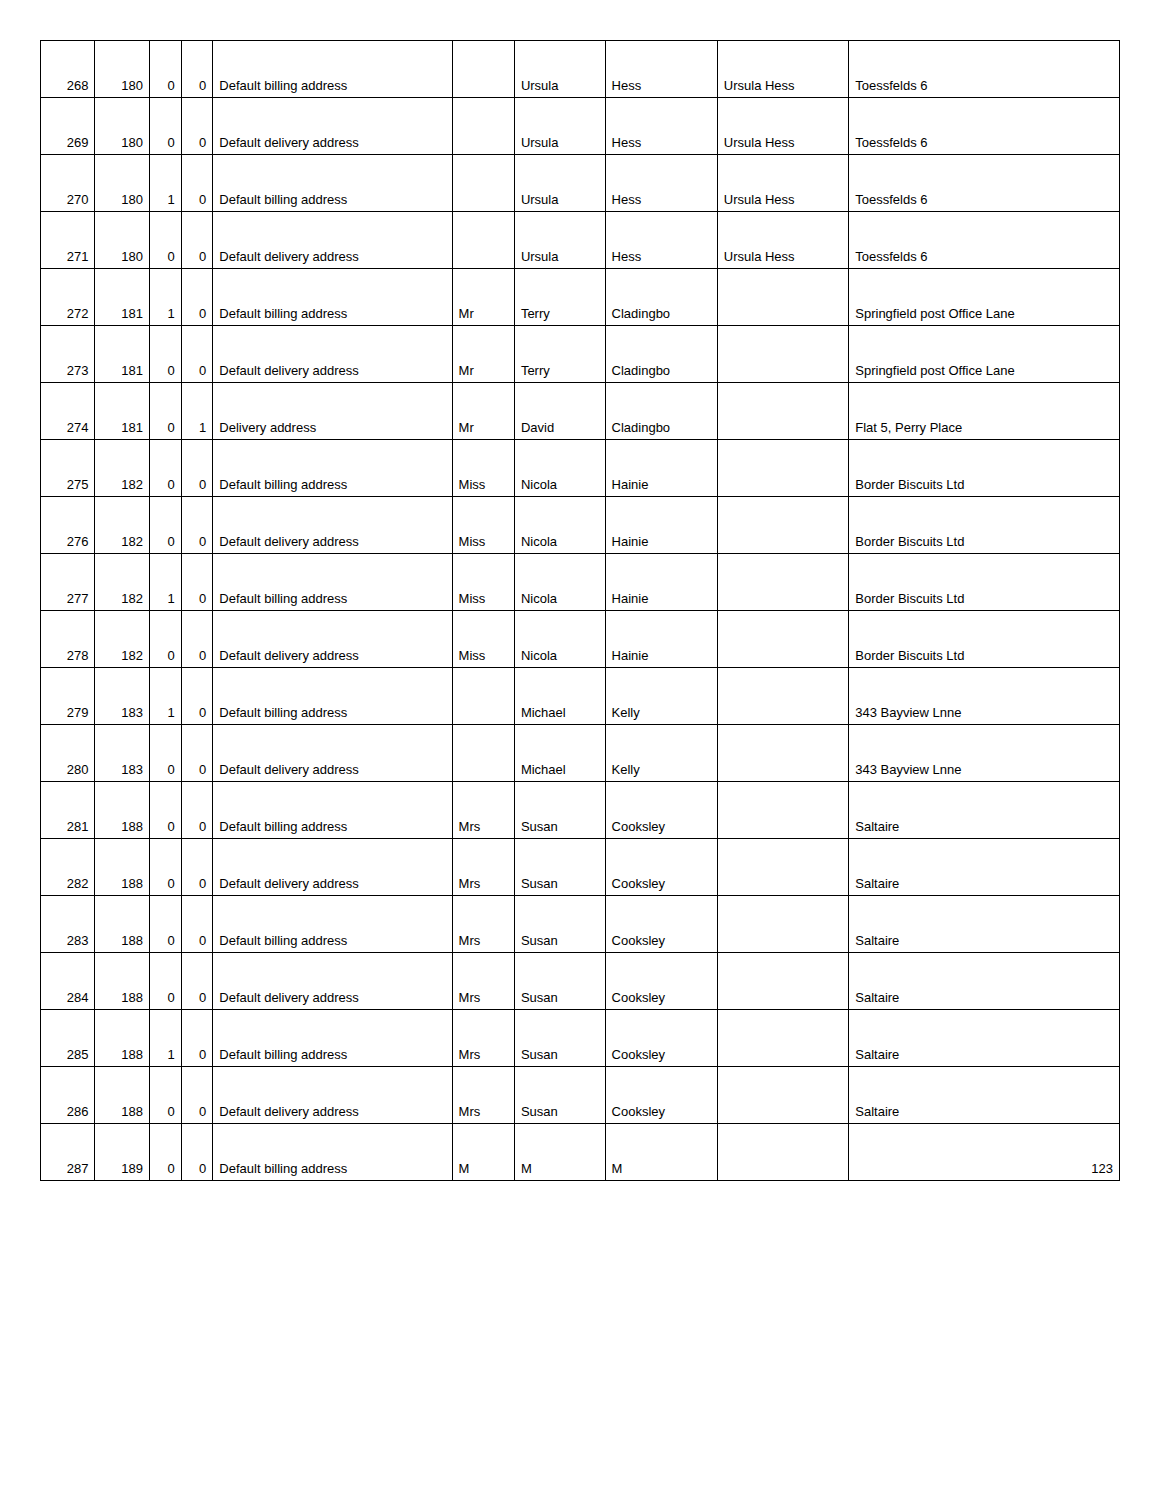| 268 | 180 | 0 | 0 | Default billing address | | Ursula | Hess | Ursula Hess | Toessfelds 6 |
| 269 | 180 | 0 | 0 | Default delivery address | | Ursula | Hess | Ursula Hess | Toessfelds 6 |
| 270 | 180 | 1 | 0 | Default billing address | | Ursula | Hess | Ursula Hess | Toessfelds 6 |
| 271 | 180 | 0 | 0 | Default delivery address | | Ursula | Hess | Ursula Hess | Toessfelds 6 |
| 272 | 181 | 1 | 0 | Default billing address | Mr | Terry | Cladingbo | | Springfield post Office Lane |
| 273 | 181 | 0 | 0 | Default delivery address | Mr | Terry | Cladingbo | | Springfield post Office Lane |
| 274 | 181 | 0 | 1 | Delivery address | Mr | David | Cladingbo | | Flat 5, Perry Place |
| 275 | 182 | 0 | 0 | Default billing address | Miss | Nicola | Hainie | | Border Biscuits Ltd |
| 276 | 182 | 0 | 0 | Default delivery address | Miss | Nicola | Hainie | | Border Biscuits Ltd |
| 277 | 182 | 1 | 0 | Default billing address | Miss | Nicola | Hainie | | Border Biscuits Ltd |
| 278 | 182 | 0 | 0 | Default delivery address | Miss | Nicola | Hainie | | Border Biscuits Ltd |
| 279 | 183 | 1 | 0 | Default billing address | | Michael | Kelly | | 343 Bayview Lnne |
| 280 | 183 | 0 | 0 | Default delivery address | | Michael | Kelly | | 343 Bayview Lnne |
| 281 | 188 | 0 | 0 | Default billing address | Mrs | Susan | Cooksley | | Saltaire |
| 282 | 188 | 0 | 0 | Default delivery address | Mrs | Susan | Cooksley | | Saltaire |
| 283 | 188 | 0 | 0 | Default billing address | Mrs | Susan | Cooksley | | Saltaire |
| 284 | 188 | 0 | 0 | Default delivery address | Mrs | Susan | Cooksley | | Saltaire |
| 285 | 188 | 1 | 0 | Default billing address | Mrs | Susan | Cooksley | | Saltaire |
| 286 | 188 | 0 | 0 | Default delivery address | Mrs | Susan | Cooksley | | Saltaire |
| 287 | 189 | 0 | 0 | Default billing address | M | M | M | | 123 |